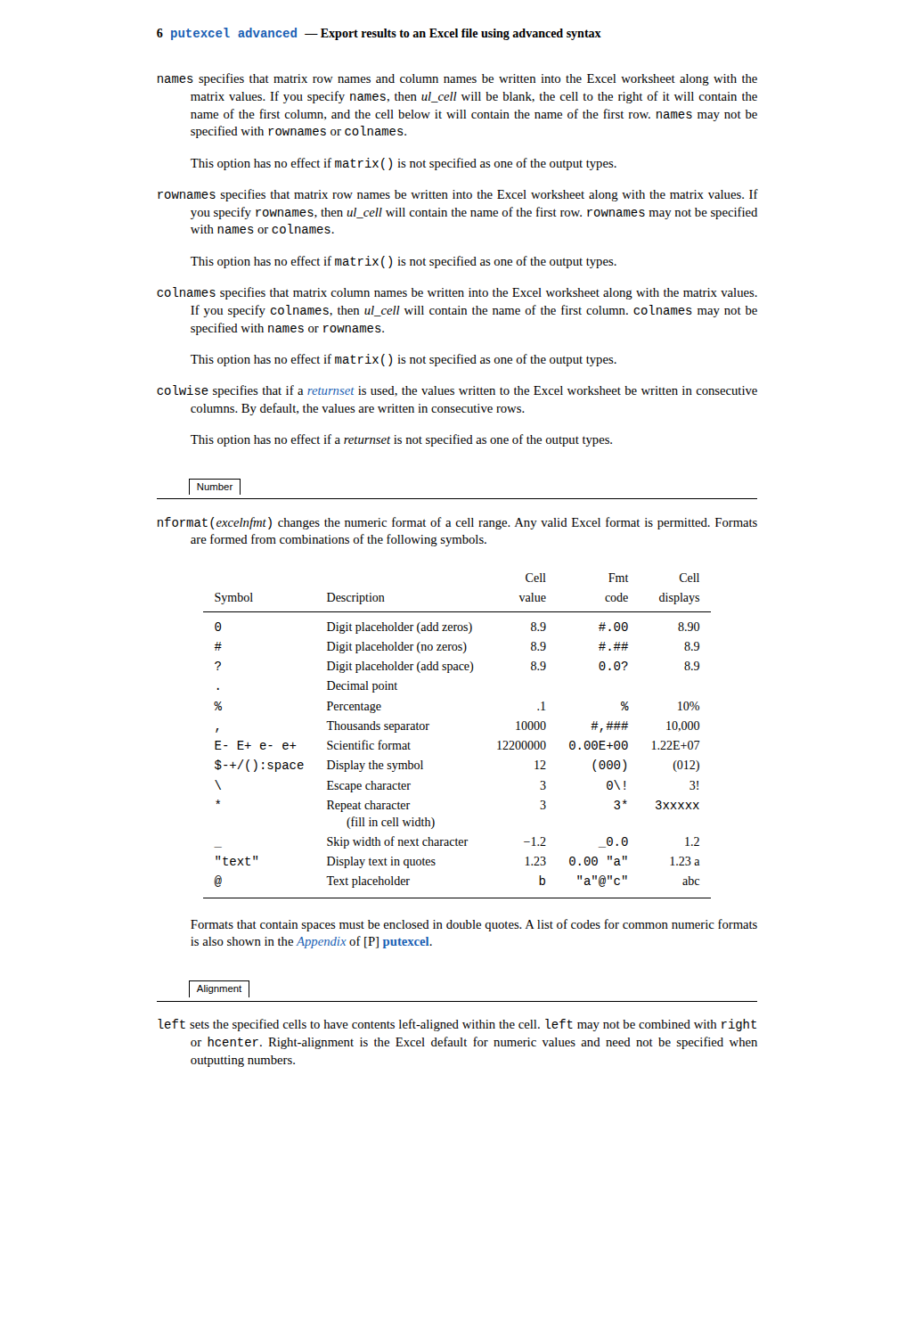6 putexcel advanced — Export results to an Excel file using advanced syntax
names specifies that matrix row names and column names be written into the Excel worksheet along with the matrix values. If you specify names, then ul_cell will be blank, the cell to the right of it will contain the name of the first column, and the cell below it will contain the name of the first row. names may not be specified with rownames or colnames.
This option has no effect if matrix() is not specified as one of the output types.
rownames specifies that matrix row names be written into the Excel worksheet along with the matrix values. If you specify rownames, then ul_cell will contain the name of the first row. rownames may not be specified with names or colnames.
This option has no effect if matrix() is not specified as one of the output types.
colnames specifies that matrix column names be written into the Excel worksheet along with the matrix values. If you specify colnames, then ul_cell will contain the name of the first column. colnames may not be specified with names or rownames.
This option has no effect if matrix() is not specified as one of the output types.
colwise specifies that if a returnset is used, the values written to the Excel worksheet be written in consecutive columns. By default, the values are written in consecutive rows.
This option has no effect if a returnset is not specified as one of the output types.
Number
nformat(excelnfmt) changes the numeric format of a cell range. Any valid Excel format is permitted. Formats are formed from combinations of the following symbols.
| | | Cell | Fmt | Cell |
| --- | --- | --- | --- | --- |
| Symbol | Description | value | code | displays |
| 0 | Digit placeholder (add zeros) | 8.9 | #.00 | 8.90 |
| # | Digit placeholder (no zeros) | 8.9 | #.## | 8.9 |
| ? | Digit placeholder (add space) | 8.9 | 0.0? | 8.9 |
| . | Decimal point | | | |
| % | Percentage | .1 | % | 10% |
| , | Thousands separator | 10000 | #,### | 10,000 |
| E- E+ e- e+ | Scientific format | 12200000 | 0.00E+00 | 1.22E+07 |
| $-+/():space | Display the symbol | 12 | (000) | (012) |
| \ | Escape character | 3 | 0\! | 3! |
| * | Repeat character (fill in cell width) | 3 | 3* | 3xxxxx |
| _ | Skip width of next character | −1.2 | _0.0 | 1.2 |
| "text" | Display text in quotes | 1.23 | 0.00 "a" | 1.23 a |
| @ | Text placeholder | b | "a"@"c" | abc |
Formats that contain spaces must be enclosed in double quotes. A list of codes for common numeric formats is also shown in the Appendix of [P] putexcel.
Alignment
left sets the specified cells to have contents left-aligned within the cell. left may not be combined with right or hcenter. Right-alignment is the Excel default for numeric values and need not be specified when outputting numbers.